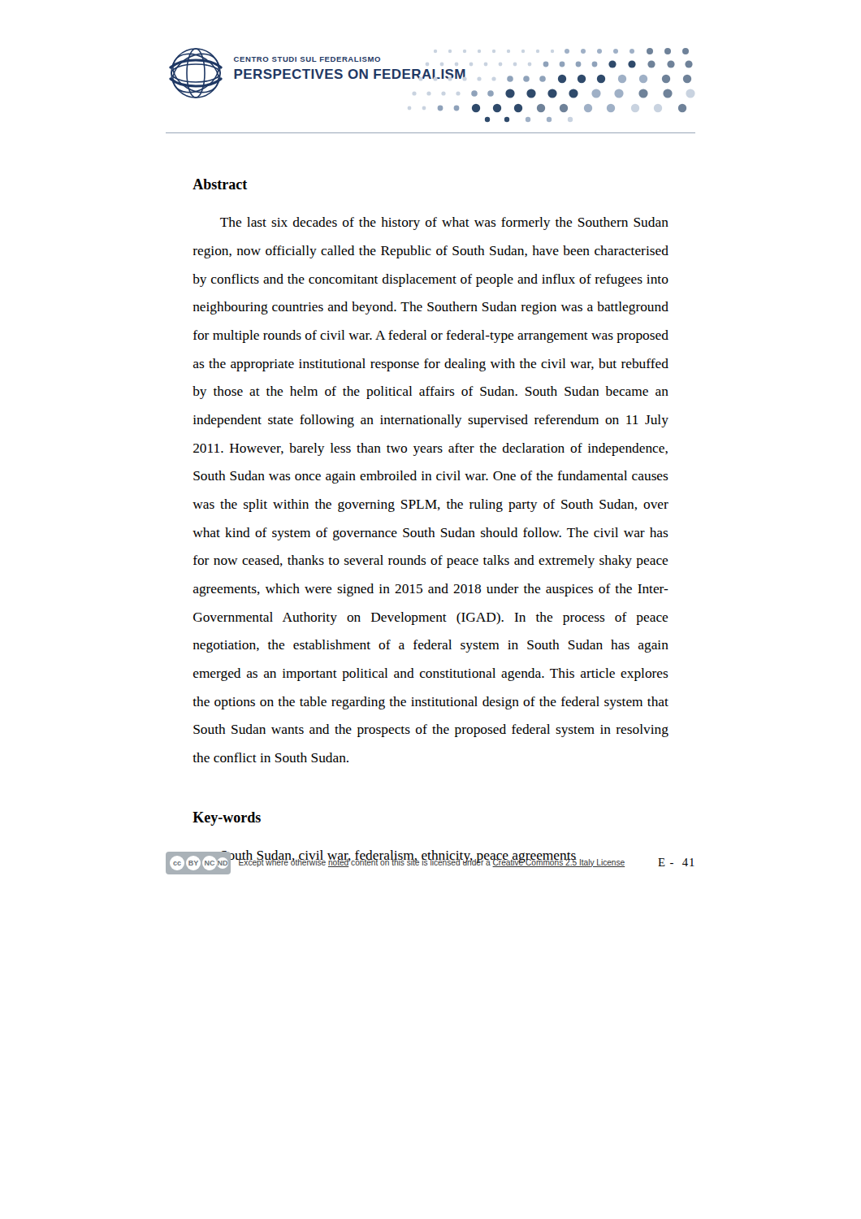CENTRO STUDI SUL FEDERALISMO
PERSPECTIVES ON FEDERALISM
Abstract
The last six decades of the history of what was formerly the Southern Sudan region, now officially called the Republic of South Sudan, have been characterised by conflicts and the concomitant displacement of people and influx of refugees into neighbouring countries and beyond. The Southern Sudan region was a battleground for multiple rounds of civil war. A federal or federal-type arrangement was proposed as the appropriate institutional response for dealing with the civil war, but rebuffed by those at the helm of the political affairs of Sudan. South Sudan became an independent state following an internationally supervised referendum on 11 July 2011. However, barely less than two years after the declaration of independence, South Sudan was once again embroiled in civil war. One of the fundamental causes was the split within the governing SPLM, the ruling party of South Sudan, over what kind of system of governance South Sudan should follow. The civil war has for now ceased, thanks to several rounds of peace talks and extremely shaky peace agreements, which were signed in 2015 and 2018 under the auspices of the Inter-Governmental Authority on Development (IGAD). In the process of peace negotiation, the establishment of a federal system in South Sudan has again emerged as an important political and constitutional agenda. This article explores the options on the table regarding the institutional design of the federal system that South Sudan wants and the prospects of the proposed federal system in resolving the conflict in South Sudan.
Key-words
South Sudan, civil war, federalism, ethnicity, peace agreements
cc BY NC ND
Except where otherwise noted content on this site is licensed under a Creative Commons 2.5 Italy License
E - 41